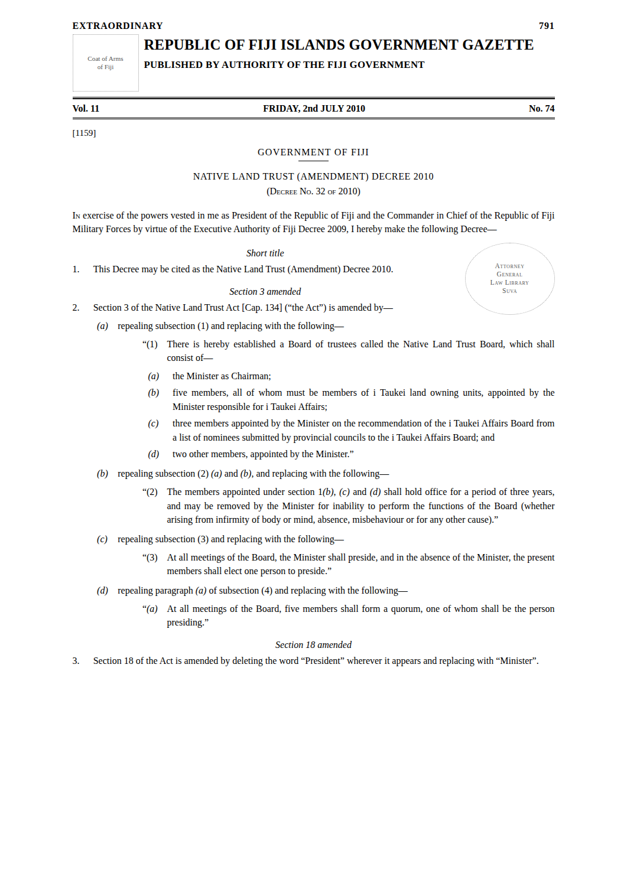EXTRAORDINARY 791
Coat of Arms
of Fiji
REPUBLIC OF FIJI ISLANDS GOVERNMENT GAZETTE
PUBLISHED BY AUTHORITY OF THE FIJI GOVERNMENT
Vol. 11 FRIDAY, 2nd JULY 2010 No. 74
[1159]
GOVERNMENT OF FIJI
NATIVE LAND TRUST (AMENDMENT) DECREE 2010
(Decree No. 32 of 2010)
In exercise of the powers vested in me as President of the Republic of Fiji and the Commander in Chief of the Republic of Fiji Military Forces by virtue of the Executive Authority of Fiji Decree 2009, I hereby make the following Decree—
Attorney
General
Law Library
Suva
Short title
1. This Decree may be cited as the Native Land Trust (Amendment) Decree 2010.
Section 3 amended
2. Section 3 of the Native Land Trust Act [Cap. 134] (“the Act”) is amended by—
(a) repealing subsection (1) and replacing with the following—
“(1) There is hereby established a Board of trustees called the Native Land Trust Board, which shall consist of—
(a) the Minister as Chairman;
(b) five members, all of whom must be members of i Taukei land owning units, appointed by the Minister responsible for i Taukei Affairs;
(c) three members appointed by the Minister on the recommendation of the i Taukei Affairs Board from a list of nominees submitted by provincial councils to the i Taukei Affairs Board; and
(d) two other members, appointed by the Minister.”
(b) repealing subsection (2) (a) and (b), and replacing with the following—
“(2) The members appointed under section 1(b), (c) and (d) shall hold office for a period of three years, and may be removed by the Minister for inability to perform the functions of the Board (whether arising from infirmity of body or mind, absence, misbehaviour or for any other cause).”
(c) repealing subsection (3) and replacing with the following—
“(3) At all meetings of the Board, the Minister shall preside, and in the absence of the Minister, the present members shall elect one person to preside.”
(d) repealing paragraph (a) of subsection (4) and replacing with the following—
“(a) At all meetings of the Board, five members shall form a quorum, one of whom shall be the person presiding.”
Section 18 amended
3. Section 18 of the Act is amended by deleting the word “President” wherever it appears and replacing with “Minister”.